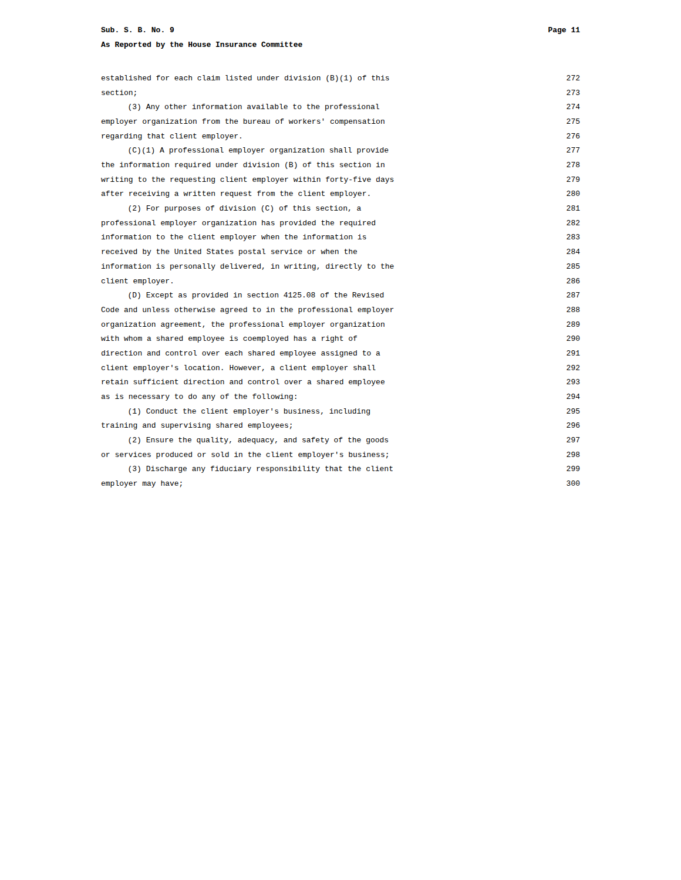Sub. S. B. No. 9 As Reported by the House Insurance Committee
Page 11
established for each claim listed under division (B)(1) of this 272
section; 273
(3) Any other information available to the professional 274
employer organization from the bureau of workers' compensation 275
regarding that client employer. 276
(C)(1) A professional employer organization shall provide 277
the information required under division (B) of this section in 278
writing to the requesting client employer within forty-five days 279
after receiving a written request from the client employer. 280
(2) For purposes of division (C) of this section, a 281
professional employer organization has provided the required 282
information to the client employer when the information is 283
received by the United States postal service or when the 284
information is personally delivered, in writing, directly to the 285
client employer. 286
(D) Except as provided in section 4125.08 of the Revised 287
Code and unless otherwise agreed to in the professional employer 288
organization agreement, the professional employer organization 289
with whom a shared employee is coemployed has a right of 290
direction and control over each shared employee assigned to a 291
client employer's location. However, a client employer shall 292
retain sufficient direction and control over a shared employee 293
as is necessary to do any of the following: 294
(1) Conduct the client employer's business, including 295
training and supervising shared employees; 296
(2) Ensure the quality, adequacy, and safety of the goods 297
or services produced or sold in the client employer's business; 298
(3) Discharge any fiduciary responsibility that the client 299
employer may have; 300